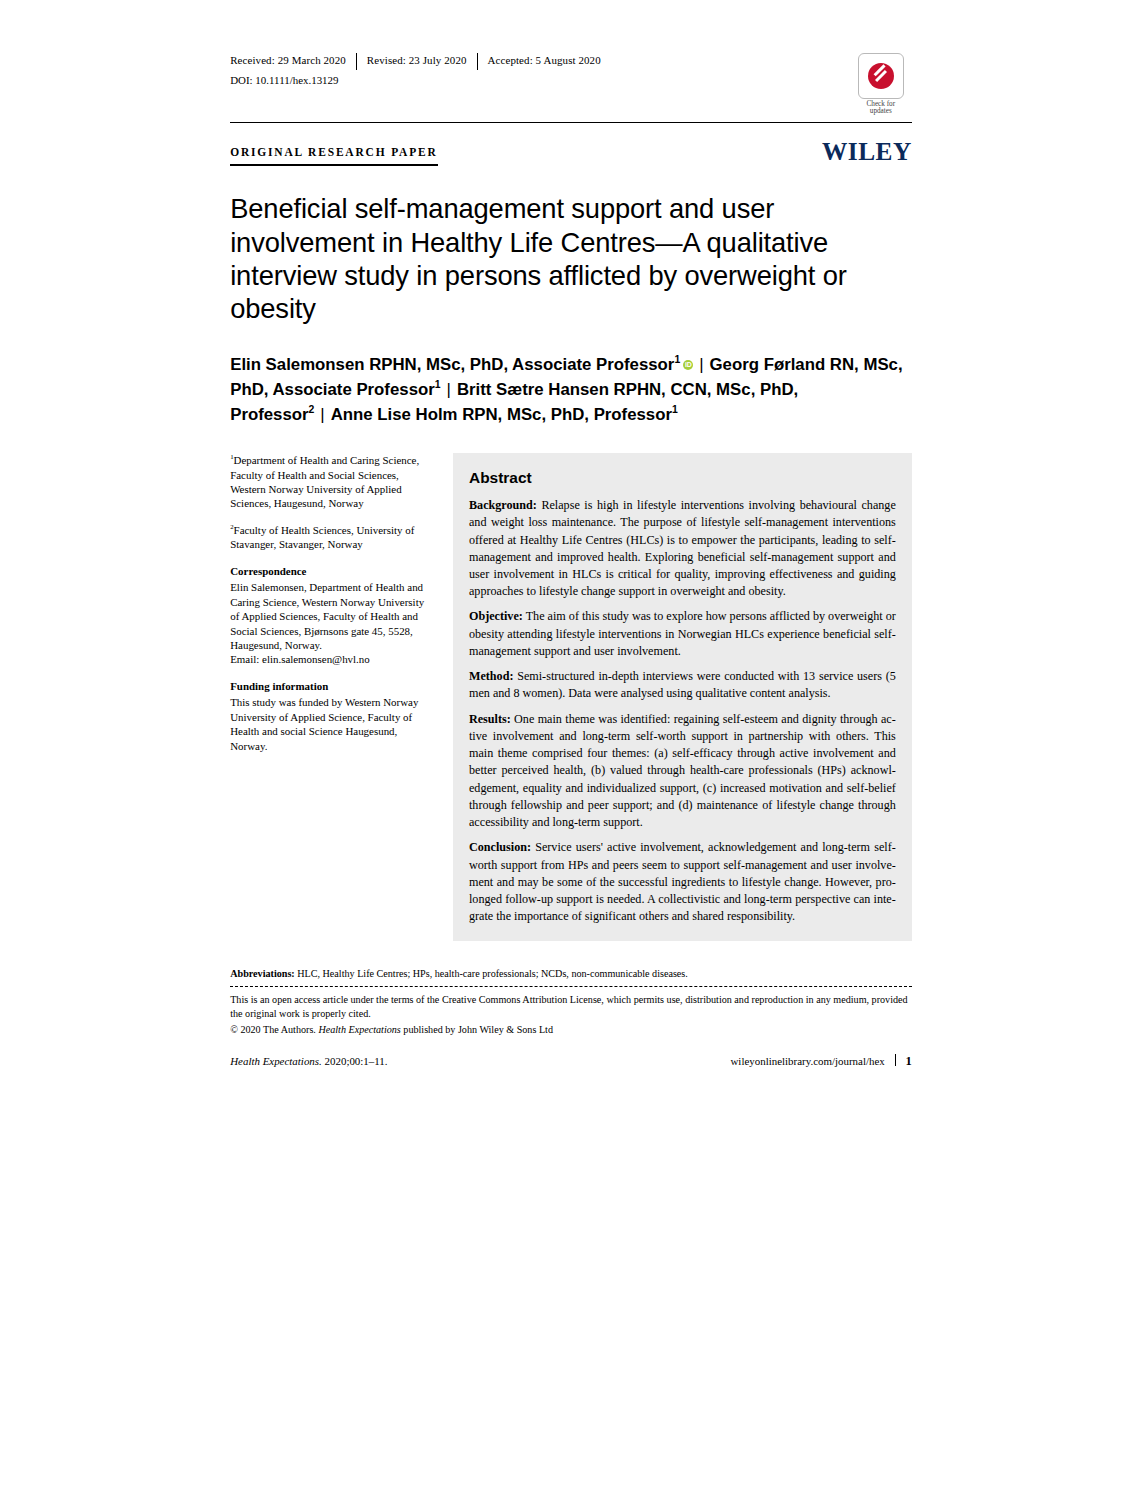Received: 29 March 2020 Revised: 23 July 2020 Accepted: 5 August 2020
DOI: 10.1111/hex.13129
Check for
updates
Original Research Paper
WILEY
Beneficial self-management support and user involvement in Healthy Life Centres—A qualitative interview study in persons afflicted by overweight or obesity
Elin Salemonsen RPHN, MSc, PhD, Associate Professor1 |Georg Førland RN, MSc, PhD, Associate Professor1|Britt Sætre Hansen RPHN, CCN, MSc, PhD, Professor2|Anne Lise Holm RPN, MSc, PhD, Professor1
1Department of Health and Caring Science, Faculty of Health and Social Sciences, Western Norway University of Applied Sciences, Haugesund, Norway
2Faculty of Health Sciences, University of Stavanger, Stavanger, Norway
Correspondence
Elin Salemonsen, Department of Health and Caring Science, Western Norway University of Applied Sciences, Faculty of Health and Social Sciences, Bjørnsons gate 45, 5528, Haugesund, Norway.
Email: elin.salemonsen@hvl.no
Funding information
This study was funded by Western Norway University of Applied Science, Faculty of Health and social Science Haugesund, Norway.
Abstract
Background: Relapse is high in lifestyle interventions involving behavioural change and weight loss maintenance. The purpose of lifestyle self-management interventions offered at Healthy Life Centres (HLCs) is to empower the participants, leading to self-management and improved health. Exploring beneficial self-management support and user involvement in HLCs is critical for quality, improving effectiveness and guiding approaches to lifestyle change support in overweight and obesity.
Objective: The aim of this study was to explore how persons afflicted by overweight or obesity attending lifestyle interventions in Norwegian HLCs experience beneficial self-management support and user involvement.
Method: Semi-structured in-depth interviews were conducted with 13 service users (5 men and 8 women). Data were analysed using qualitative content analysis.
Results: One main theme was identified: regaining self-esteem and dignity through active involvement and long-term self-worth support in partnership with others. This main theme comprised four themes: (a) self-efficacy through active involvement and better perceived health, (b) valued through health-care professionals (HPs) acknowledgement, equality and individualized support, (c) increased motivation and self-belief through fellowship and peer support; and (d) maintenance of lifestyle change through accessibility and long-term support.
Conclusion: Service users' active involvement, acknowledgement and long-term self-worth support from HPs and peers seem to support self-management and user involvement and may be some of the successful ingredients to lifestyle change. However, prolonged follow-up support is needed. A collectivistic and long-term perspective can integrate the importance of significant others and shared responsibility.
Abbreviations: HLC, Healthy Life Centres; HPs, health-care professionals; NCDs, non-communicable diseases.
This is an open access article under the terms of the Creative Commons Attribution License, which permits use, distribution and reproduction in any medium, provided the original work is properly cited.
© 2020 The Authors. Health Expectations published by John Wiley & Sons Ltd
Health Expectations. 2020;00:1–11.
wileyonlinelibrary.com/journal/hex 1